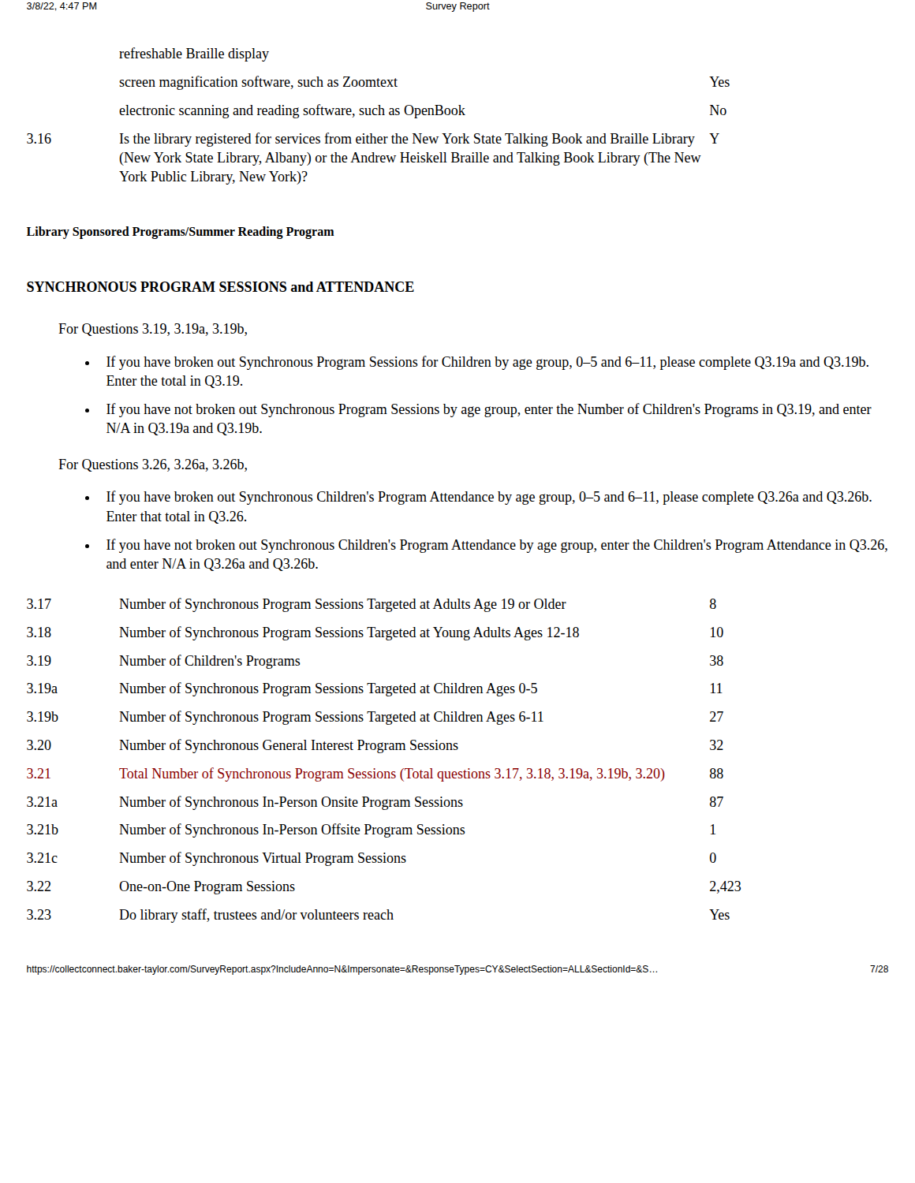3/8/22, 4:47 PM
Survey Report
| | refreshable Braille display | |
| | screen magnification software, such as Zoomtext | Yes |
| | electronic scanning and reading software, such as OpenBook | No |
| 3.16 | Is the library registered for services from either the New York State Talking Book and Braille Library (New York State Library, Albany) or the Andrew Heiskell Braille and Talking Book Library (The New York Public Library, New York)? | Y |
Library Sponsored Programs/Summer Reading Program
SYNCHRONOUS PROGRAM SESSIONS and ATTENDANCE
For Questions 3.19, 3.19a, 3.19b,
If you have broken out Synchronous Program Sessions for Children by age group, 0–5 and 6–11, please complete Q3.19a and Q3.19b. Enter the total in Q3.19.
If you have not broken out Synchronous Program Sessions by age group, enter the Number of Children's Programs in Q3.19, and enter N/A in Q3.19a and Q3.19b.
For Questions 3.26, 3.26a, 3.26b,
If you have broken out Synchronous Children's Program Attendance by age group, 0–5 and 6–11, please complete Q3.26a and Q3.26b. Enter that total in Q3.26.
If you have not broken out Synchronous Children's Program Attendance by age group, enter the Children's Program Attendance in Q3.26, and enter N/A in Q3.26a and Q3.26b.
| 3.17 | Number of Synchronous Program Sessions Targeted at Adults Age 19 or Older | 8 |
| 3.18 | Number of Synchronous Program Sessions Targeted at Young Adults Ages 12-18 | 10 |
| 3.19 | Number of Children's Programs | 38 |
| 3.19a | Number of Synchronous Program Sessions Targeted at Children Ages 0-5 | 11 |
| 3.19b | Number of Synchronous Program Sessions Targeted at Children Ages 6-11 | 27 |
| 3.20 | Number of Synchronous General Interest Program Sessions | 32 |
| 3.21 | Total Number of Synchronous Program Sessions (Total questions 3.17, 3.18, 3.19a, 3.19b, 3.20) | 88 |
| 3.21a | Number of Synchronous In-Person Onsite Program Sessions | 87 |
| 3.21b | Number of Synchronous In-Person Offsite Program Sessions | 1 |
| 3.21c | Number of Synchronous Virtual Program Sessions | 0 |
| 3.22 | One-on-One Program Sessions | 2,423 |
| 3.23 | Do library staff, trustees and/or volunteers reach | Yes |
https://collectconnect.baker-taylor.com/SurveyReport.aspx?IncludeAnno=N&Impersonate=&ResponseTypes=CY&SelectSection=ALL&SectionId=&S…
7/28